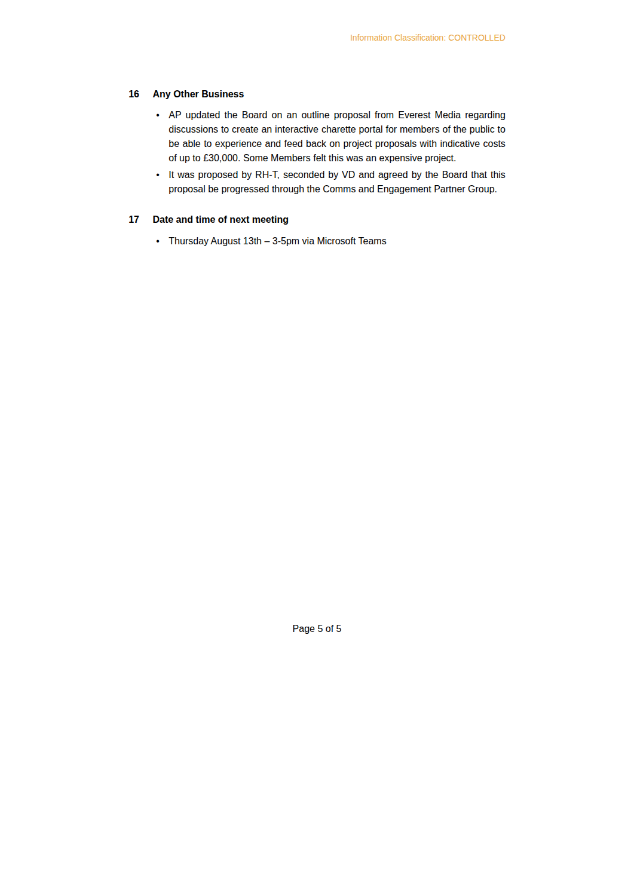Information Classification: CONTROLLED
16
Any Other Business
AP updated the Board on an outline proposal from Everest Media regarding discussions to create an interactive charette portal for members of the public to be able to experience and feed back on project proposals with indicative costs of up to £30,000. Some Members felt this was an expensive project.
It was proposed by RH-T, seconded by VD and agreed by the Board that this proposal be progressed through the Comms and Engagement Partner Group.
17
Date and time of next meeting
Thursday August 13th – 3-5pm via Microsoft Teams
Page 5 of 5